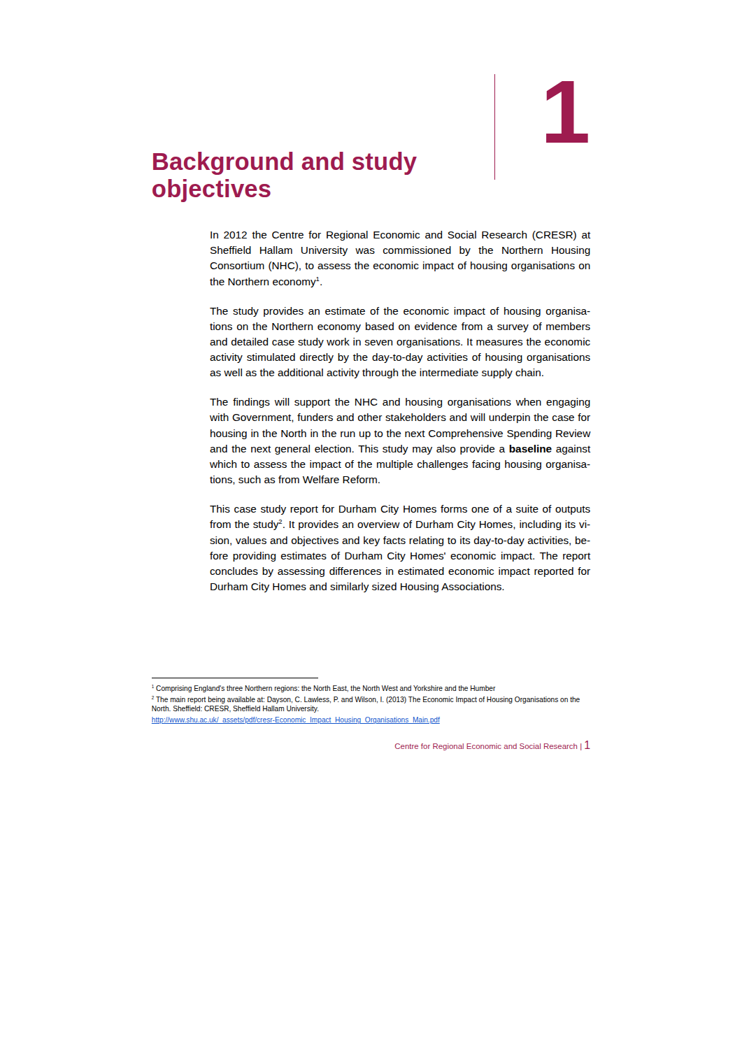1
Background and study objectives
In 2012 the Centre for Regional Economic and Social Research (CRESR) at Sheffield Hallam University was commissioned by the Northern Housing Consortium (NHC), to assess the economic impact of housing organisations on the Northern economy1.
The study provides an estimate of the economic impact of housing organisations on the Northern economy based on evidence from a survey of members and detailed case study work in seven organisations. It measures the economic activity stimulated directly by the day-to-day activities of housing organisations as well as the additional activity through the intermediate supply chain.
The findings will support the NHC and housing organisations when engaging with Government, funders and other stakeholders and will underpin the case for housing in the North in the run up to the next Comprehensive Spending Review and the next general election. This study may also provide a baseline against which to assess the impact of the multiple challenges facing housing organisations, such as from Welfare Reform.
This case study report for Durham City Homes forms one of a suite of outputs from the study2. It provides an overview of Durham City Homes, including its vision, values and objectives and key facts relating to its day-to-day activities, before providing estimates of Durham City Homes' economic impact. The report concludes by assessing differences in estimated economic impact reported for Durham City Homes and similarly sized Housing Associations.
1 Comprising England's three Northern regions: the North East, the North West and Yorkshire and the Humber
2 The main report being available at: Dayson, C. Lawless, P. and Wilson, I. (2013) The Economic Impact of Housing Organisations on the North. Sheffield: CRESR, Sheffield Hallam University.
http://www.shu.ac.uk/_assets/pdf/cresr-Economic_Impact_Housing_Organisations_Main.pdf
Centre for Regional Economic and Social Research | 1